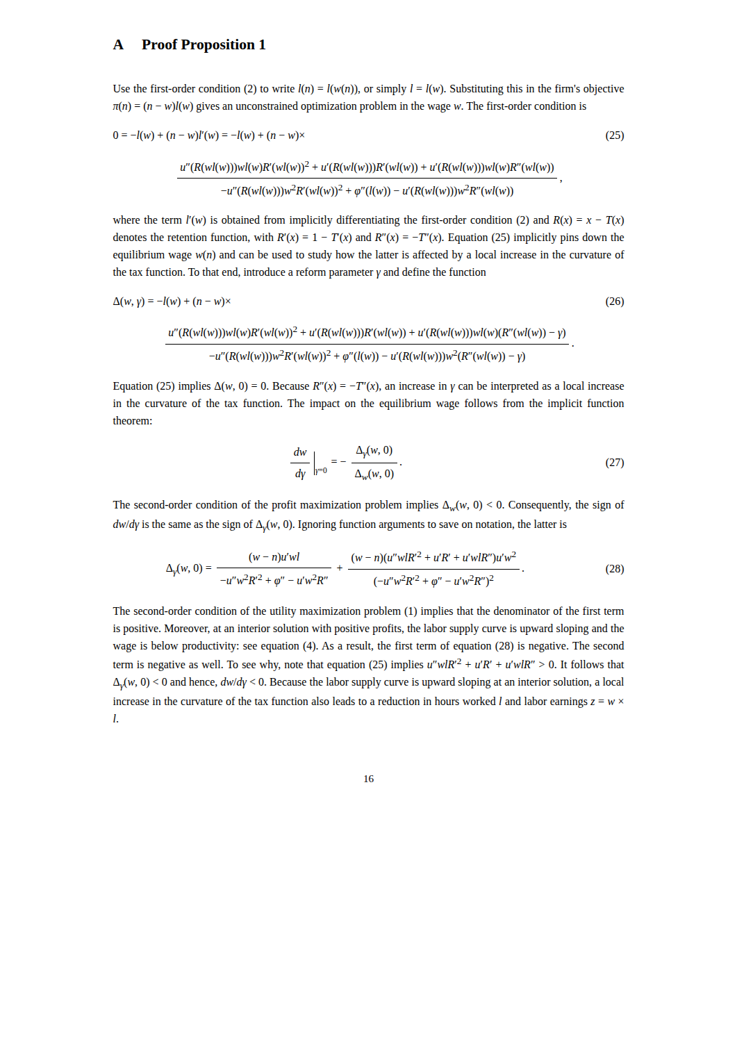AProof Proposition 1
Use the first-order condition (2) to write l(n) = l(w(n)), or simply l = l(w). Substituting this in the firm's objective π(n) = (n − w)l(w) gives an unconstrained optimization problem in the wage w. The first-order condition is
0 = −l(w) + (n − w)l′(w) = −l(w) + (n − w)×
(25)
u″(R(wl(w)))wl(w)R′(wl(w))2 + u′(R(wl(w)))R′(wl(w)) + u′(R(wl(w)))wl(w)R″(wl(w)) −u″(R(wl(w)))w2R′(wl(w))2 + φ″(l(w)) − u′(R(wl(w)))w2R″(wl(w)) ,
where the term l′(w) is obtained from implicitly differentiating the first-order condition (2) and R(x) = x − T(x) denotes the retention function, with R′(x) = 1 − T′(x) and R″(x) = −T″(x). Equation (25) implicitly pins down the equilibrium wage w(n) and can be used to study how the latter is affected by a local increase in the curvature of the tax function. To that end, introduce a reform parameter γ and define the function
Δ(w, γ) = −l(w) + (n − w)×
(26)
u″(R(wl(w)))wl(w)R′(wl(w))2 + u′(R(wl(w)))R′(wl(w)) + u′(R(wl(w)))wl(w)(R″(wl(w)) − γ) −u″(R(wl(w)))w2R′(wl(w))2 + φ″(l(w)) − u′(R(wl(w)))w2(R″(wl(w)) − γ) .
Equation (25) implies Δ(w, 0) = 0. Because R″(x) = −T″(x), an increase in γ can be interpreted as a local increase in the curvature of the tax function. The impact on the equilibrium wage follows from the implicit function theorem:
dw dγ γ=0 = − Δγ(w, 0) Δw(w, 0) .
(27)
The second-order condition of the profit maximization problem implies Δw(w, 0) < 0. Consequently, the sign of dw/dγ is the same as the sign of Δγ(w, 0). Ignoring function arguments to save on notation, the latter is
Δγ(w, 0) = (w − n)u′wl −u″w2R′2 + φ″ − u′w2R″ + (w − n)(u″wlR′2 + u′R′ + u′wlR″)u′w2 (−u″w2R′2 + φ″ − u′w2R″)2 .
(28)
The second-order condition of the utility maximization problem (1) implies that the denominator of the first term is positive. Moreover, at an interior solution with positive profits, the labor supply curve is upward sloping and the wage is below productivity: see equation (4). As a result, the first term of equation (28) is negative. The second term is negative as well. To see why, note that equation (25) implies u″wlR′2 + u′R′ + u′wlR″ > 0. It follows that Δγ(w, 0) < 0 and hence, dw/dγ < 0. Because the labor supply curve is upward sloping at an interior solution, a local increase in the curvature of the tax function also leads to a reduction in hours worked l and labor earnings z = w × l.
16